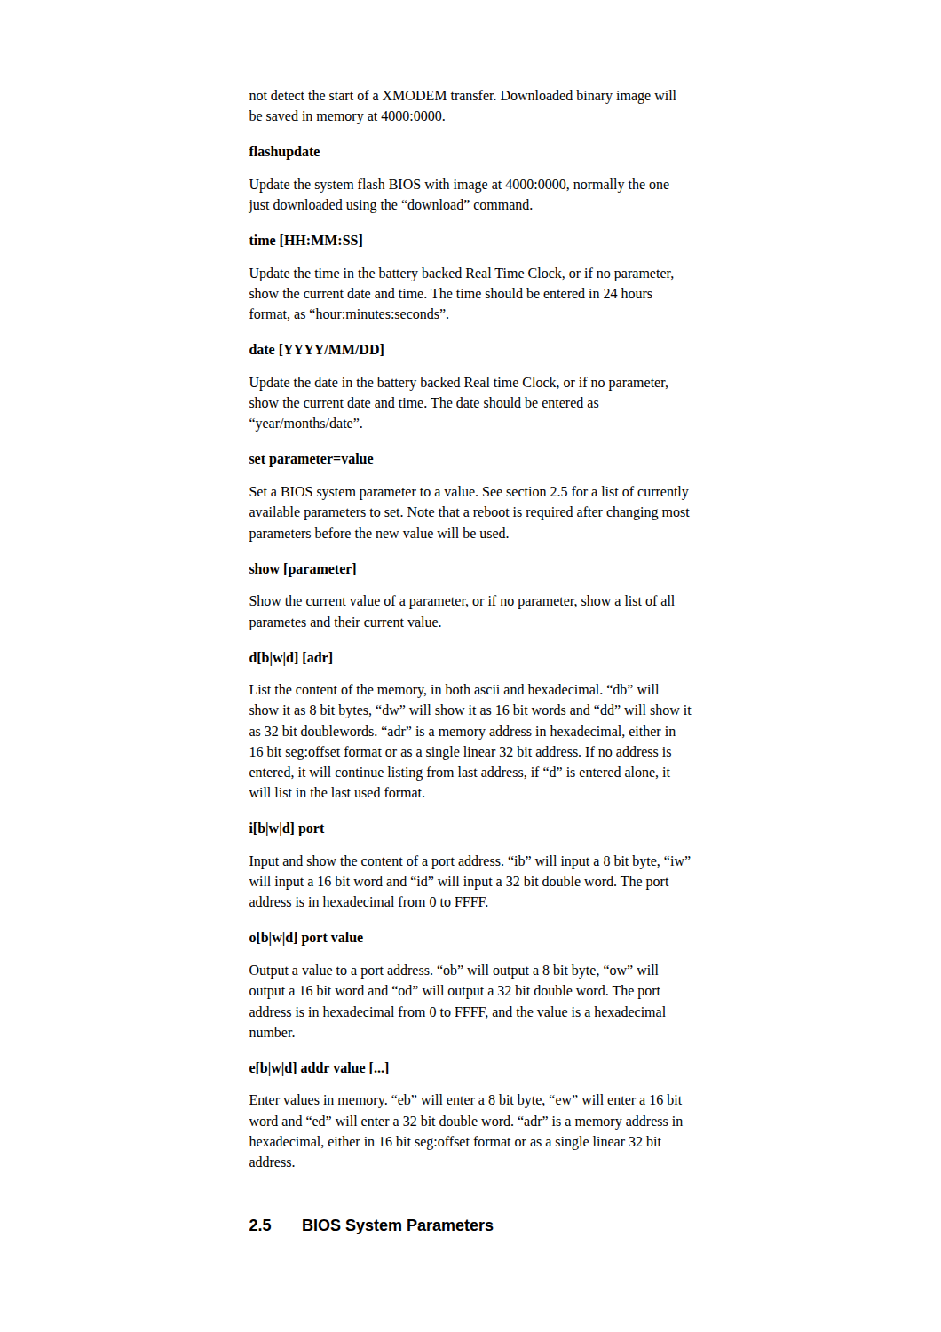not detect the start of a XMODEM transfer. Downloaded binary image will be saved in memory at 4000:0000.
flashupdate
Update the system flash BIOS with image at 4000:0000, normally the one just downloaded using the “download” command.
time [HH:MM:SS]
Update the time in the battery backed Real Time Clock, or if no parameter, show the current date and time. The time should be entered in 24 hours format, as “hour:minutes:seconds”.
date [YYYY/MM/DD]
Update the date in the battery backed Real time Clock, or if no parameter, show the current date and time. The date should be entered as “year/months/date”.
set parameter=value
Set a BIOS system parameter to a value. See section 2.5 for a list of currently available parameters to set. Note that a reboot is required after changing most parameters before the new value will be used.
show [parameter]
Show the current value of a parameter, or if no parameter, show a list of all parametes and their current value.
d[b|w|d] [adr]
List the content of the memory, in both ascii and hexadecimal. “db” will show it as 8 bit bytes, “dw” will show it as 16 bit words and “dd” will show it as 32 bit doublewords. “adr” is a memory address in hexadecimal, either in 16 bit seg:offset format or as a single linear 32 bit address. If no address is entered, it will continue listing from last address, if “d” is entered alone, it will list in the last used format.
i[b|w|d] port
Input and show the content of a port address. “ib” will input a 8 bit byte, “iw” will input a 16 bit word and “id” will input a 32 bit double word. The port address is in hexadecimal from 0 to FFFF.
o[b|w|d] port value
Output a value to a port address. “ob” will output a 8 bit byte, “ow” will output a 16 bit word and “od” will output a 32 bit double word. The port address is in hexadecimal from 0 to FFFF, and the value is a hexadecimal number.
e[b|w|d] addr value [...]
Enter values in memory. “eb” will enter a 8 bit byte, “ew” will enter a 16 bit word and “ed” will enter a 32 bit double word. “adr” is a memory address in hexadecimal, either in 16 bit seg:offset format or as a single linear 32 bit address.
2.5 BIOS System Parameters